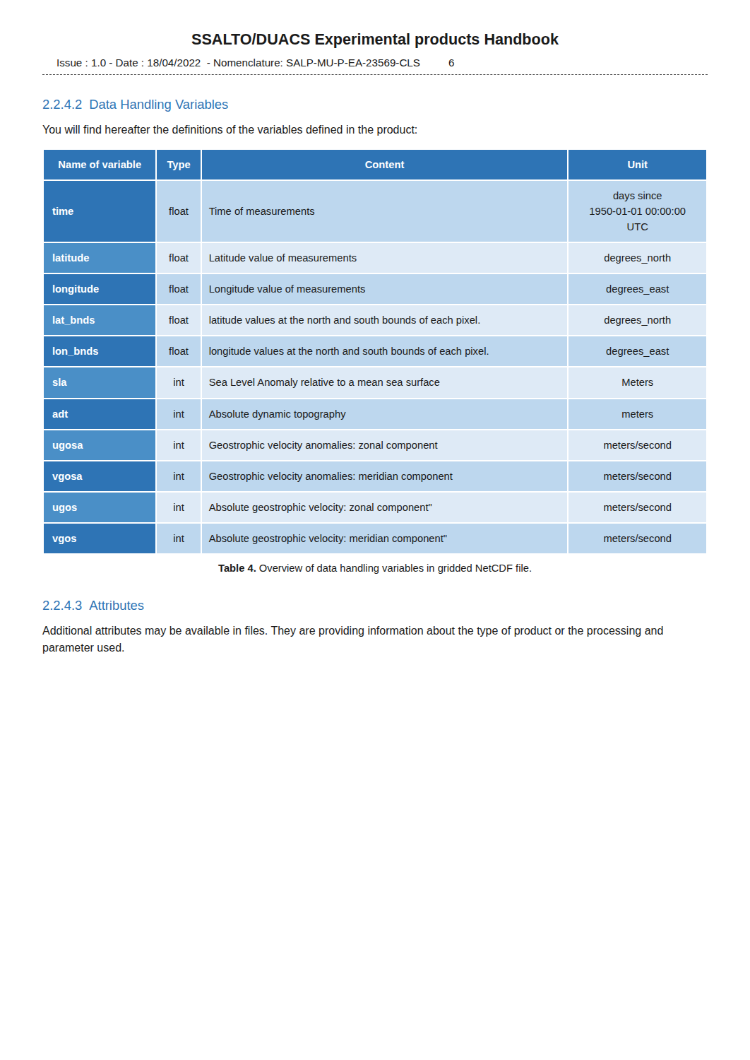SSALTO/DUACS Experimental products Handbook
Issue : 1.0 - Date : 18/04/2022 - Nomenclature: SALP-MU-P-EA-23569-CLS6
2.2.4.2 Data Handling Variables
You will find hereafter the definitions of the variables defined in the product:
| Name of variable | Type | Content | Unit |
| --- | --- | --- | --- |
| time | float | Time of measurements | days since 1950-01-01 00:00:00 UTC |
| latitude | float | Latitude value of measurements | degrees_north |
| longitude | float | Longitude value of measurements | degrees_east |
| lat_bnds | float | latitude values at the north and south bounds of each pixel. | degrees_north |
| lon_bnds | float | longitude values at the north and south bounds of each pixel. | degrees_east |
| sla | int | Sea Level Anomaly relative to a mean sea surface | Meters |
| adt | int | Absolute dynamic topography | meters |
| ugosa | int | Geostrophic velocity anomalies: zonal component | meters/second |
| vgosa | int | Geostrophic velocity anomalies: meridian component | meters/second |
| ugos | int | Absolute geostrophic velocity: zonal component" | meters/second |
| vgos | int | Absolute geostrophic velocity: meridian component" | meters/second |
Table 4. Overview of data handling variables in gridded NetCDF file.
2.2.4.3 Attributes
Additional attributes may be available in files. They are providing information about the type of product or the processing and parameter used.